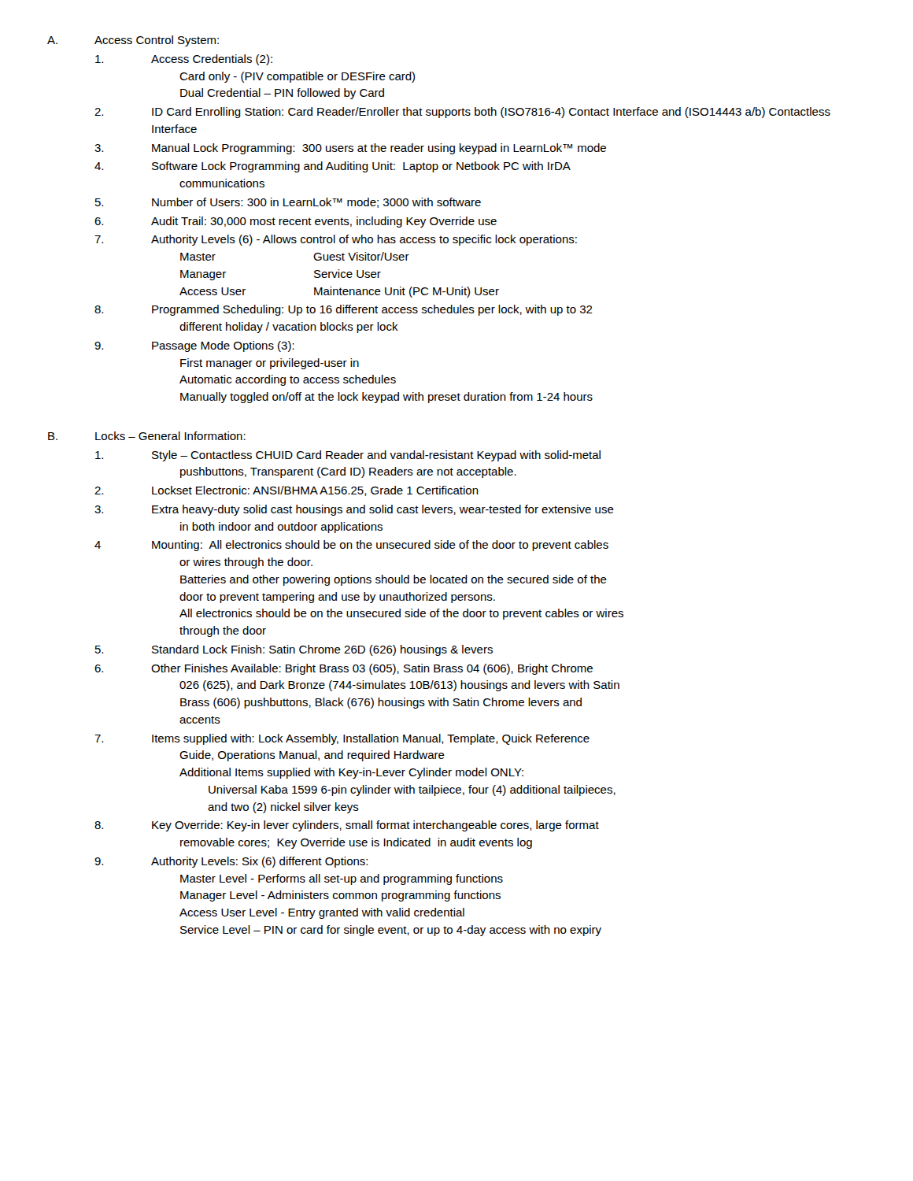A.
Access Control System:
1.
Access Credentials (2):
Card only - (PIV compatible or DESFire card)
Dual Credential – PIN followed by Card
2.
ID Card Enrolling Station: Card Reader/Enroller that supports both (ISO7816-4) Contact Interface and (ISO14443 a/b) Contactless Interface
3.
Manual Lock Programming: 300 users at the reader using keypad in LearnLok™ mode
4.
Software Lock Programming and Auditing Unit: Laptop or Netbook PC with IrDA
communications
5.
Number of Users: 300 in LearnLok™ mode; 3000 with software
6.
Audit Trail: 30,000 most recent events, including Key Override use
7.
Authority Levels (6) - Allows control of who has access to specific lock operations:
Master
Guest Visitor/User
Manager
Service User
Access User
Maintenance Unit (PC M-Unit) User
8.
Programmed Scheduling: Up to 16 different access schedules per lock, with up to 32
different holiday / vacation blocks per lock
9.
Passage Mode Options (3):
First manager or privileged-user in
Automatic according to access schedules
Manually toggled on/off at the lock keypad with preset duration from 1-24 hours
B.
Locks – General Information:
1.
Style – Contactless CHUID Card Reader and vandal-resistant Keypad with solid-metal
pushbuttons, Transparent (Card ID) Readers are not acceptable.
2.
Lockset Electronic: ANSI/BHMA A156.25, Grade 1 Certification
3.
Extra heavy-duty solid cast housings and solid cast levers, wear-tested for extensive use
in both indoor and outdoor applications
4
Mounting: All electronics should be on the unsecured side of the door to prevent cables
or wires through the door.
Batteries and other powering options should be located on the secured side of the
door to prevent tampering and use by unauthorized persons.
All electronics should be on the unsecured side of the door to prevent cables or wires
through the door
5.
Standard Lock Finish: Satin Chrome 26D (626) housings & levers
6.
Other Finishes Available: Bright Brass 03 (605), Satin Brass 04 (606), Bright Chrome
026 (625), and Dark Bronze (744-simulates 10B/613) housings and levers with Satin
Brass (606) pushbuttons, Black (676) housings with Satin Chrome levers and
accents
7.
Items supplied with: Lock Assembly, Installation Manual, Template, Quick Reference
Guide, Operations Manual, and required Hardware
Additional Items supplied with Key-in-Lever Cylinder model ONLY:
Universal Kaba 1599 6-pin cylinder with tailpiece, four (4) additional tailpieces,
and two (2) nickel silver keys
8.
Key Override: Key-in lever cylinders, small format interchangeable cores, large format
removable cores; Key Override use is Indicated in audit events log
9.
Authority Levels: Six (6) different Options:
Master Level - Performs all set-up and programming functions
Manager Level - Administers common programming functions
Access User Level - Entry granted with valid credential
Service Level – PIN or card for single event, or up to 4-day access with no expiry